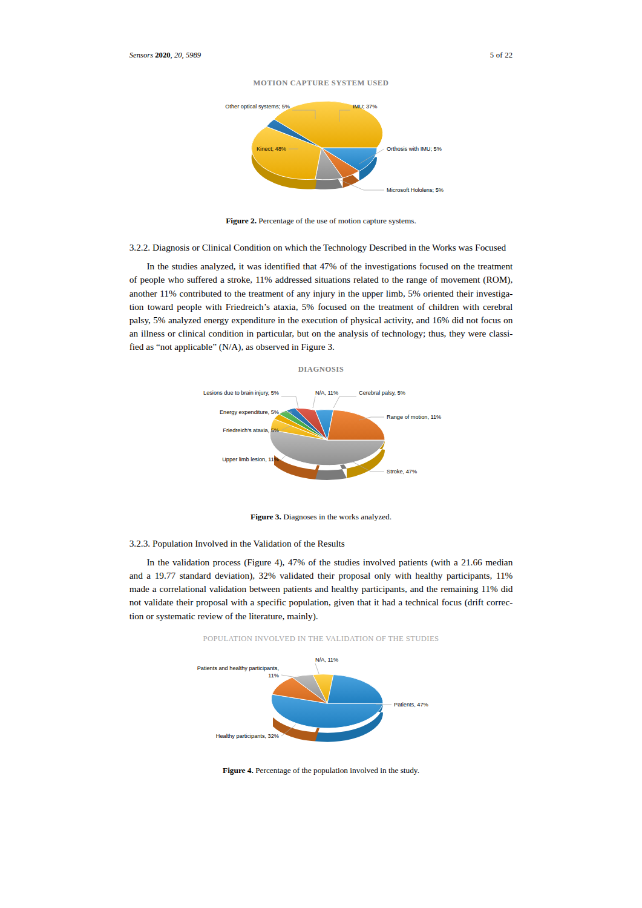Sensors 2020, 20, 5989
5 of 22
MOTION CAPTURE SYSTEM USED
Other optical systems; 5% IMU; 37% Kinect; 48% Orthosis with IMU; 5% Microsoft Hololens; 5%
Figure 2. Percentage of the use of motion capture systems.
3.2.2. Diagnosis or Clinical Condition on which the Technology Described in the Works was Focused
In the studies analyzed, it was identified that 47% of the investigations focused on the treatment of people who suffered a stroke, 11% addressed situations related to the range of movement (ROM), another 11% contributed to the treatment of any injury in the upper limb, 5% oriented their investigation toward people with Friedreich’s ataxia, 5% focused on the treatment of children with cerebral palsy, 5% analyzed energy expenditure in the execution of physical activity, and 16% did not focus on an illness or clinical condition in particular, but on the analysis of technology; thus, they were classified as “not applicable” (N/A), as observed in Figure 3.
DIAGNOSIS
Lesions due to brain injury, 5% N/A, 11% Cerebral palsy, 5% Energy expenditure, 5% Range of motion, 11% Friedreich's ataxia, 5% Upper limb lesion, 11% Stroke, 47%
Figure 3. Diagnoses in the works analyzed.
3.2.3. Population Involved in the Validation of the Results
In the validation process (Figure 4), 47% of the studies involved patients (with a 21.66 median and a 19.77 standard deviation), 32% validated their proposal only with healthy participants, 11% made a correlational validation between patients and healthy participants, and the remaining 11% did not validate their proposal with a specific population, given that it had a technical focus (drift correction or systematic review of the literature, mainly).
POPULATION INVOLVED IN THE VALIDATION OF THE STUDIES
N/A, 11% Patients and healthy participants, 11% Patients, 47% Healthy participants, 32%
Figure 4. Percentage of the population involved in the study.